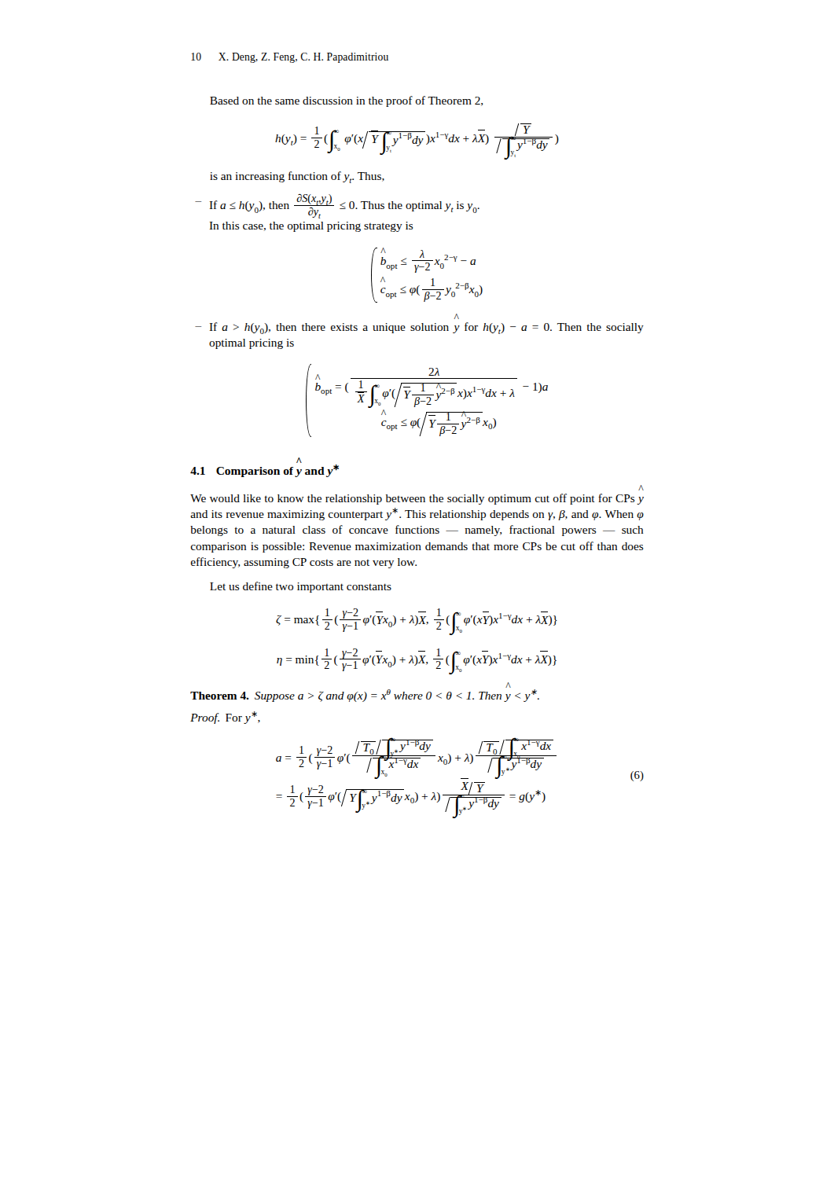10 X. Deng, Z. Feng, C. H. Papadimitriou
Based on the same discussion in the proof of Theorem 2,
h(yt) = 12(∫∞x0 φ′(x Y ∫∞yt y1−βdy)x1−γdx + λ X) Y∫∞yt y1−βdy)
is an increasing function of yt. Thus,
If a ≤ h(y0), then ∂S(xt,yt)∂yt ≤ 0. Thus the optimal yt is y0.
In this case, the optimal pricing strategy is
^bopt ≤ λγ−2 x02−γ − a ^copt ≤ φ(1 β−2 y02−βx0)
If a > h(y0), then there exists a unique solution ^y for h(yt) − a = 0. Then the socially optimal pricing is
^bopt = (2λ 1 X∫∞x0 φ′( Y 1 β−2^y2−β x)x1−γdx + λ − 1)a ^copt ≤ φ( Y 1 β−2^y2−β x0)
4.1 Comparison of ^y and y∗
We would like to know the relationship between the socially optimum cut off point for CPs ^y and its revenue maximizing counterpart y∗. This relationship depends on γ, β, and φ. When φ belongs to a natural class of concave functions — namely, fractional powers — such comparison is possible: Revenue maximization demands that more CPs be cut off than does efficiency, assuming CP costs are not very low.
Let us define two important constants
ζ = max{12(γ−2 γ−1 φ′( Yx0) + λ) X, 12(∫∞x0 φ′(x Y)x1−γdx + λ X)}
η = min{12(γ−2 γ−1 φ′( Yx0) + λ) X, 12(∫∞x0 φ′(x Y)x1−γdx + λ X)}
Theorem 4. Suppose a > ζ and φ(x) = xθ where 0 < θ < 1. Then ^y < y∗.
Proof. For y∗,
a = 12(γ−2 γ−1 φ′(T0∫∞y∗y1−βdy∫∞x0 x1−γdx x0) + λ)T0∫∞x0 x1−γdx∫∞y∗y1−βdy = 12(γ−2 γ−1 φ′( Y∫∞y∗y1−βdy x0) + λ) XY∫∞y∗y1−βdy = g(y∗) (6)